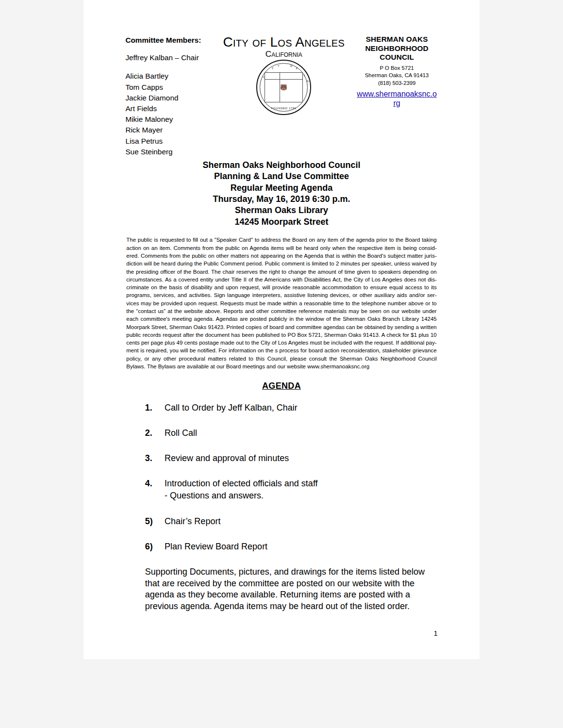Committee Members:
Jeffrey Kalban – Chair
Alicia Bartley
Tom Capps
Jackie Diamond
Art Fields
Mikie Maloney
Rick Mayer
Lisa Petrus
Sue Steinberg
City of Los Angeles
California
C I T Y O F L A
🐻
FOUNDED 1781
SHERMAN OAKS
NEIGHBORHOOD
COUNCIL
P O Box 5721
Sherman Oaks, CA 91413
(818) 503-2399
www.shermanoaksnc.org
Sherman Oaks Neighborhood Council Planning & Land Use Committee Regular Meeting Agenda Thursday, May 16, 2019 6:30 p.m. Sherman Oaks Library 14245 Moorpark Street
The public is requested to fill out a "Speaker Card" to address the Board on any item of the agenda prior to the Board taking action on an item. Comments from the public on Agenda items will be heard only when the respective item is being considered. Comments from the public on other matters not appearing on the Agenda that is within the Board's subject matter jurisdiction will be heard during the Public Comment period. Public comment is limited to 2 minutes per speaker, unless waived by the presiding officer of the Board. The chair reserves the right to change the amount of time given to speakers depending on circumstances. As a covered entity under Title II of the Americans with Disabilities Act, the City of Los Angeles does not discriminate on the basis of disability and upon request, will provide reasonable accommodation to ensure equal access to its programs, services, and activities. Sign language interpreters, assistive listening devices, or other auxiliary aids and/or services may be provided upon request. Requests must be made within a reasonable time to the telephone number above or to the “contact us” at the website above. Reports and other committee reference materials may be seen on our website under each committee's meeting agenda. Agendas are posted publicly in the window of the Sherman Oaks Branch Library 14245 Moorpark Street, Sherman Oaks 91423. Printed copies of board and committee agendas can be obtained by sending a written public records request after the document has been published to PO Box 5721, Sherman Oaks 91413. A check for $1 plus 10 cents per page plus 49 cents postage made out to the City of Los Angeles must be included with the request. If additional payment is required, you will be notified. For information on the s process for board action reconsideration, stakeholder grievance policy, or any other procedural matters related to this Council, please consult the Sherman Oaks Neighborhood Council Bylaws. The Bylaws are available at our Board meetings and our website www.shermanoaksnc.org
AGENDA
Call to Order by Jeff Kalban, Chair
Roll Call
Review and approval of minutes
Introduction of elected officials and staff - Questions and answers.
5) Chair’s Report
6) Plan Review Board Report
Supporting Documents, pictures, and drawings for the items listed below that are received by the committee are posted on our website with the agenda as they become available. Returning items are posted with a previous agenda. Agenda items may be heard out of the listed order.
1